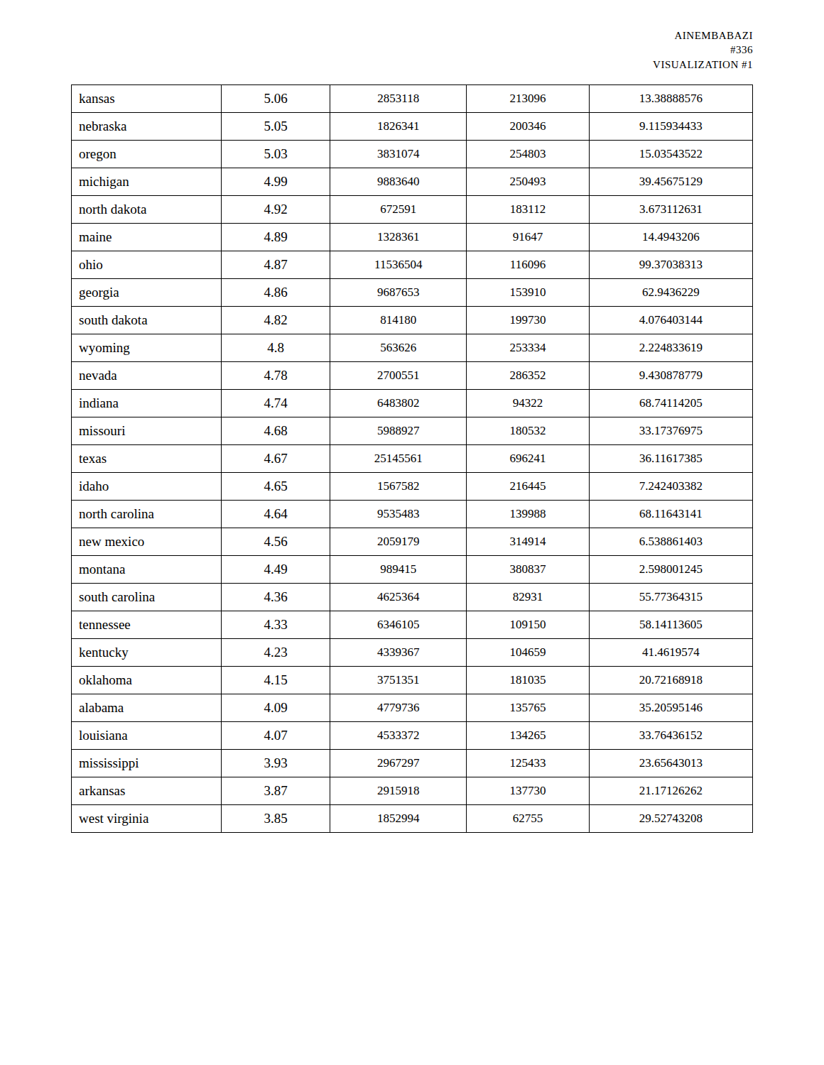AINEMBABAZI
#336
VISUALIZATION #1
| kansas | 5.06 | 2853118 | 213096 | 13.38888576 |
| nebraska | 5.05 | 1826341 | 200346 | 9.115934433 |
| oregon | 5.03 | 3831074 | 254803 | 15.03543522 |
| michigan | 4.99 | 9883640 | 250493 | 39.45675129 |
| north dakota | 4.92 | 672591 | 183112 | 3.673112631 |
| maine | 4.89 | 1328361 | 91647 | 14.4943206 |
| ohio | 4.87 | 11536504 | 116096 | 99.37038313 |
| georgia | 4.86 | 9687653 | 153910 | 62.9436229 |
| south dakota | 4.82 | 814180 | 199730 | 4.076403144 |
| wyoming | 4.8 | 563626 | 253334 | 2.224833619 |
| nevada | 4.78 | 2700551 | 286352 | 9.430878779 |
| indiana | 4.74 | 6483802 | 94322 | 68.74114205 |
| missouri | 4.68 | 5988927 | 180532 | 33.17376975 |
| texas | 4.67 | 25145561 | 696241 | 36.11617385 |
| idaho | 4.65 | 1567582 | 216445 | 7.242403382 |
| north carolina | 4.64 | 9535483 | 139988 | 68.11643141 |
| new mexico | 4.56 | 2059179 | 314914 | 6.538861403 |
| montana | 4.49 | 989415 | 380837 | 2.598001245 |
| south carolina | 4.36 | 4625364 | 82931 | 55.77364315 |
| tennessee | 4.33 | 6346105 | 109150 | 58.14113605 |
| kentucky | 4.23 | 4339367 | 104659 | 41.4619574 |
| oklahoma | 4.15 | 3751351 | 181035 | 20.72168918 |
| alabama | 4.09 | 4779736 | 135765 | 35.20595146 |
| louisiana | 4.07 | 4533372 | 134265 | 33.76436152 |
| mississippi | 3.93 | 2967297 | 125433 | 23.65643013 |
| arkansas | 3.87 | 2915918 | 137730 | 21.17126262 |
| west virginia | 3.85 | 1852994 | 62755 | 29.52743208 |